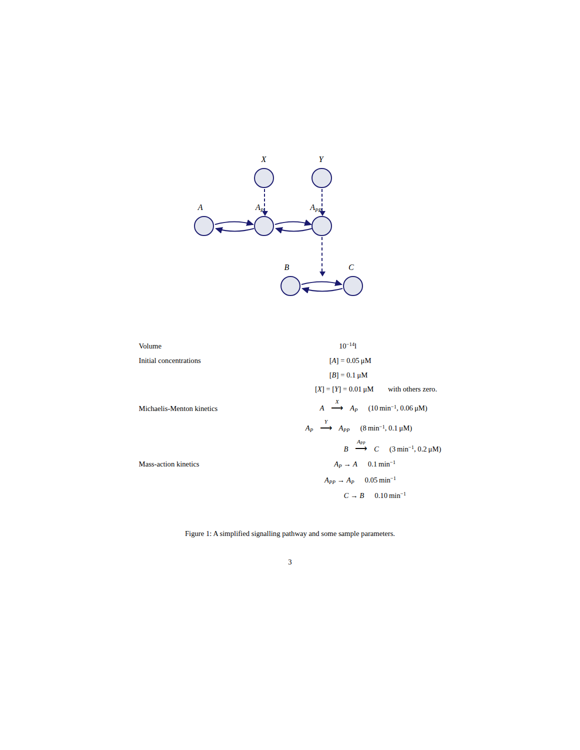X
Y
A
AP
APP
B
C
| Volume | 10 −14 l |
| Initial concentrations | [ A ] = 0.05 μM |
| | [ B ] = 0.1 μM |
| | [ X ] = [ Y ] = 0.01 μM with others zero. |
| Michaelis-Menton kinetics | A X ⟶ A P (10 min −1 , 0.06 μM ) |
| | A P Y ⟶ A PP (8 min −1 , 0.1 μM ) |
| | B A PP ⟶ C (3 min −1 , 0.2 μM ) |
| Mass-action kinetics | A P → A 0.1 min −1 |
| | A PP → A P 0.05 min −1 |
| | C → B 0.10 min −1 |
Figure 1: A simplified signalling pathway and some sample parameters.
3